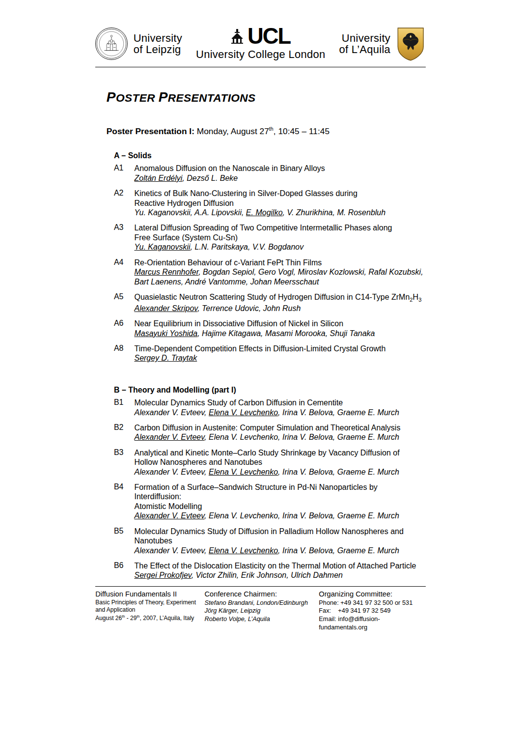University of Leipzig
UCL
University College London
University of L’Aquila
POSTER PRESENTATIONS
Poster Presentation I: Monday, August 27th, 10:45 – 11:45
A – Solids
A1 Anomalous Diffusion on the Nanoscale in Binary Alloys
Zoltán Erdélyi, Dezső L. Beke
A2 Kinetics of Bulk Nano-Clustering in Silver-Doped Glasses during
Reactive Hydrogen Diffusion
Yu. Kaganovskii, A.A. Lipovskii, E. Mogilko, V. Zhurikhina, M. Rosenbluh
A3 Lateral Diffusion Spreading of Two Competitive Intermetallic Phases along
Free Surface (System Cu-Sn)
Yu. Kaganovskii, L.N. Paritskaya, V.V. Bogdanov
A4 Re-Orientation Behaviour of c-Variant FePt Thin Films
Marcus Rennhofer, Bogdan Sepiol, Gero Vogl, Miroslav Kozlowski, Rafal Kozubski,
Bart Laenens, André Vantomme, Johan Meersschaut
A5 Quasielastic Neutron Scattering Study of Hydrogen Diffusion in C14-Type ZrMn2H3
Alexander Skripov, Terrence Udovic, John Rush
A6 Near Equilibrium in Dissociative Diffusion of Nickel in Silicon
Masayuki Yoshida, Hajime Kitagawa, Masami Morooka, Shuji Tanaka
A8 Time-Dependent Competition Effects in Diffusion-Limited Crystal Growth
Sergey D. Traytak
B – Theory and Modelling (part I)
B1 Molecular Dynamics Study of Carbon Diffusion in Cementite
Alexander V. Evteev, Elena V. Levchenko, Irina V. Belova, Graeme E. Murch
B2 Carbon Diffusion in Austenite: Computer Simulation and Theoretical Analysis
Alexander V. Evteev, Elena V. Levchenko, Irina V. Belova, Graeme E. Murch
B3 Analytical and Kinetic Monte–Carlo Study Shrinkage by Vacancy Diffusion of
Hollow Nanospheres and Nanotubes
Alexander V. Evteev, Elena V. Levchenko, Irina V. Belova, Graeme E. Murch
B4 Formation of a Surface–Sandwich Structure in Pd-Ni Nanoparticles by Interdiffusion:
Atomistic Modelling
Alexander V. Evteev, Elena V. Levchenko, Irina V. Belova, Graeme E. Murch
B5 Molecular Dynamics Study of Diffusion in Palladium Hollow Nanospheres and Nanotubes
Alexander V. Evteev, Elena V. Levchenko, Irina V. Belova, Graeme E. Murch
B6 The Effect of the Dislocation Elasticity on the Thermal Motion of Attached Particle
Sergei Prokofjev, Victor Zhilin, Erik Johnson, Ulrich Dahmen
Diffusion Fundamentals II
Basic Principles of Theory, Experiment and Application
August 26th - 29th, 2007, L’Aquila, Italy
Conference Chairmen:
Stefano Brandani, London/Edinburgh
Jörg Kärger, Leipzig
Roberto Volpe, L’Aquila
Organizing Committee:
Phone: +49 341 97 32 500 or 531
Fax: +49 341 97 32 549
Email: info@diffusion-fundamentals.org